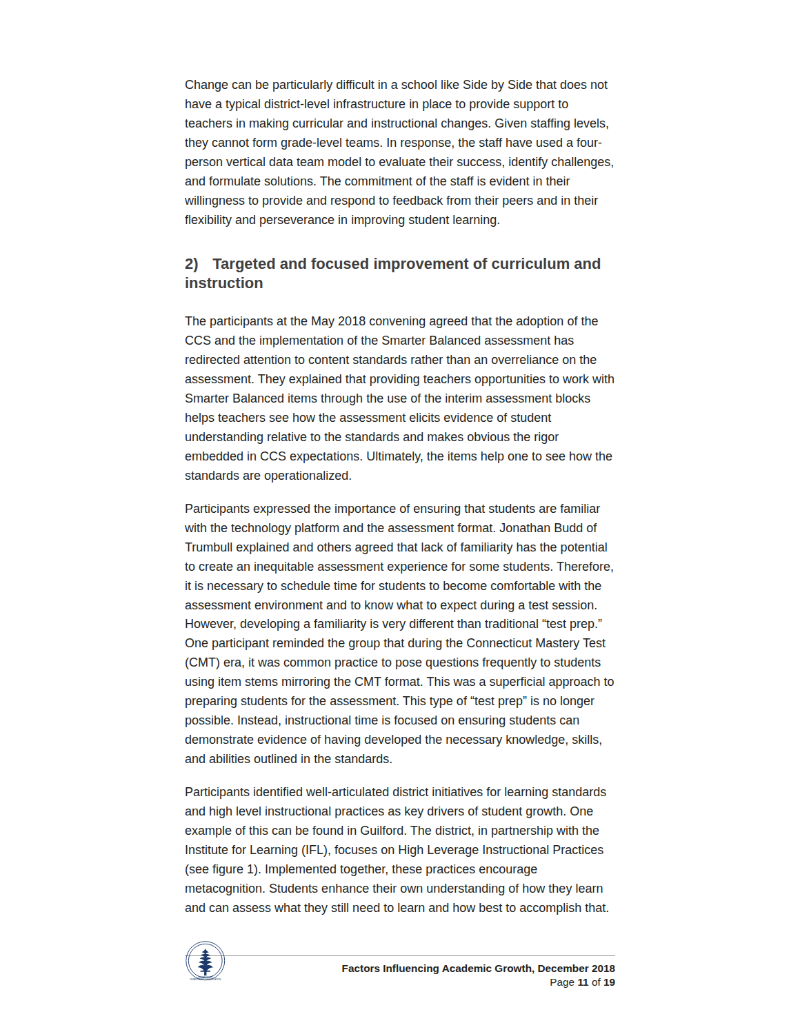Change can be particularly difficult in a school like Side by Side that does not have a typical district-level infrastructure in place to provide support to teachers in making curricular and instructional changes. Given staffing levels, they cannot form grade-level teams. In response, the staff have used a four-person vertical data team model to evaluate their success, identify challenges, and formulate solutions. The commitment of the staff is evident in their willingness to provide and respond to feedback from their peers and in their flexibility and perseverance in improving student learning.
2) Targeted and focused improvement of curriculum and instruction
The participants at the May 2018 convening agreed that the adoption of the CCS and the implementation of the Smarter Balanced assessment has redirected attention to content standards rather than an overreliance on the assessment. They explained that providing teachers opportunities to work with Smarter Balanced items through the use of the interim assessment blocks helps teachers see how the assessment elicits evidence of student understanding relative to the standards and makes obvious the rigor embedded in CCS expectations. Ultimately, the items help one to see how the standards are operationalized.
Participants expressed the importance of ensuring that students are familiar with the technology platform and the assessment format. Jonathan Budd of Trumbull explained and others agreed that lack of familiarity has the potential to create an inequitable assessment experience for some students. Therefore, it is necessary to schedule time for students to become comfortable with the assessment environment and to know what to expect during a test session. However, developing a familiarity is very different than traditional “test prep.” One participant reminded the group that during the Connecticut Mastery Test (CMT) era, it was common practice to pose questions frequently to students using item stems mirroring the CMT format. This was a superficial approach to preparing students for the assessment. This type of “test prep” is no longer possible. Instead, instructional time is focused on ensuring students can demonstrate evidence of having developed the necessary knowledge, skills, and abilities outlined in the standards.
Participants identified well-articulated district initiatives for learning standards and high level instructional practices as key drivers of student growth. One example of this can be found in Guilford. The district, in partnership with the Institute for Learning (IFL), focuses on High Leverage Instructional Practices (see figure 1). Implemented together, these practices encourage metacognition. Students enhance their own understanding of how they learn and can assess what they still need to learn and how best to accomplish that.
CONNECTICUT DEPARTMENT OF EDUCATION
Factors Influencing Academic Growth, December 2018
Page 11 of 19